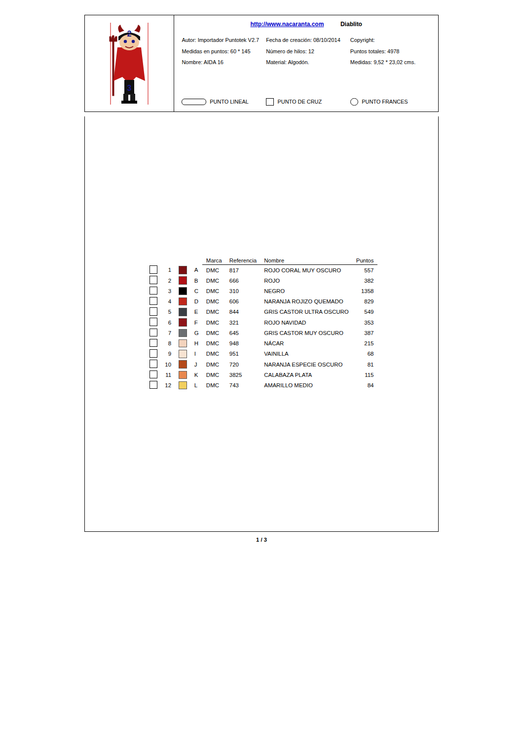2 3
http://www.nacaranta.com Diablito
Autor: Importador Puntotek V2.7
Fecha de creación: 08/10/2014
Copyright:
Medidas en puntos: 60 * 145
Número de hilos: 12
Puntos totales: 4978
Nombre: AIDA 16
Material: Algodón.
Medidas: 9,52 * 23,02 cms.
PUNTO LINEAL
PUNTO DE CRUZ
PUNTO FRANCES
| | | | | Marca | Referencia | Nombre | Puntos |
| --- | --- | --- | --- | --- | --- | --- | --- |
| | 1 | | A | DMC | 817 | ROJO CORAL MUY OSCURO | 557 |
| | 2 | | B | DMC | 666 | ROJO | 382 |
| | 3 | | C | DMC | 310 | NEGRO | 1358 |
| | 4 | | D | DMC | 606 | NARANJA ROJIZO QUEMADO | 829 |
| | 5 | | E | DMC | 844 | GRIS CASTOR ULTRA OSCURO | 549 |
| | 6 | | F | DMC | 321 | ROJO NAVIDAD | 353 |
| | 7 | | G | DMC | 645 | GRIS CASTOR MUY OSCURO | 387 |
| | 8 | | H | DMC | 948 | NÁCAR | 215 |
| | 9 | | I | DMC | 951 | VAINILLA | 68 |
| | 10 | | J | DMC | 720 | NARANJA ESPECIE OSCURO | 81 |
| | 11 | | K | DMC | 3825 | CALABAZA PLATA | 115 |
| | 12 | | L | DMC | 743 | AMARILLO MEDIO | 84 |
1 / 3